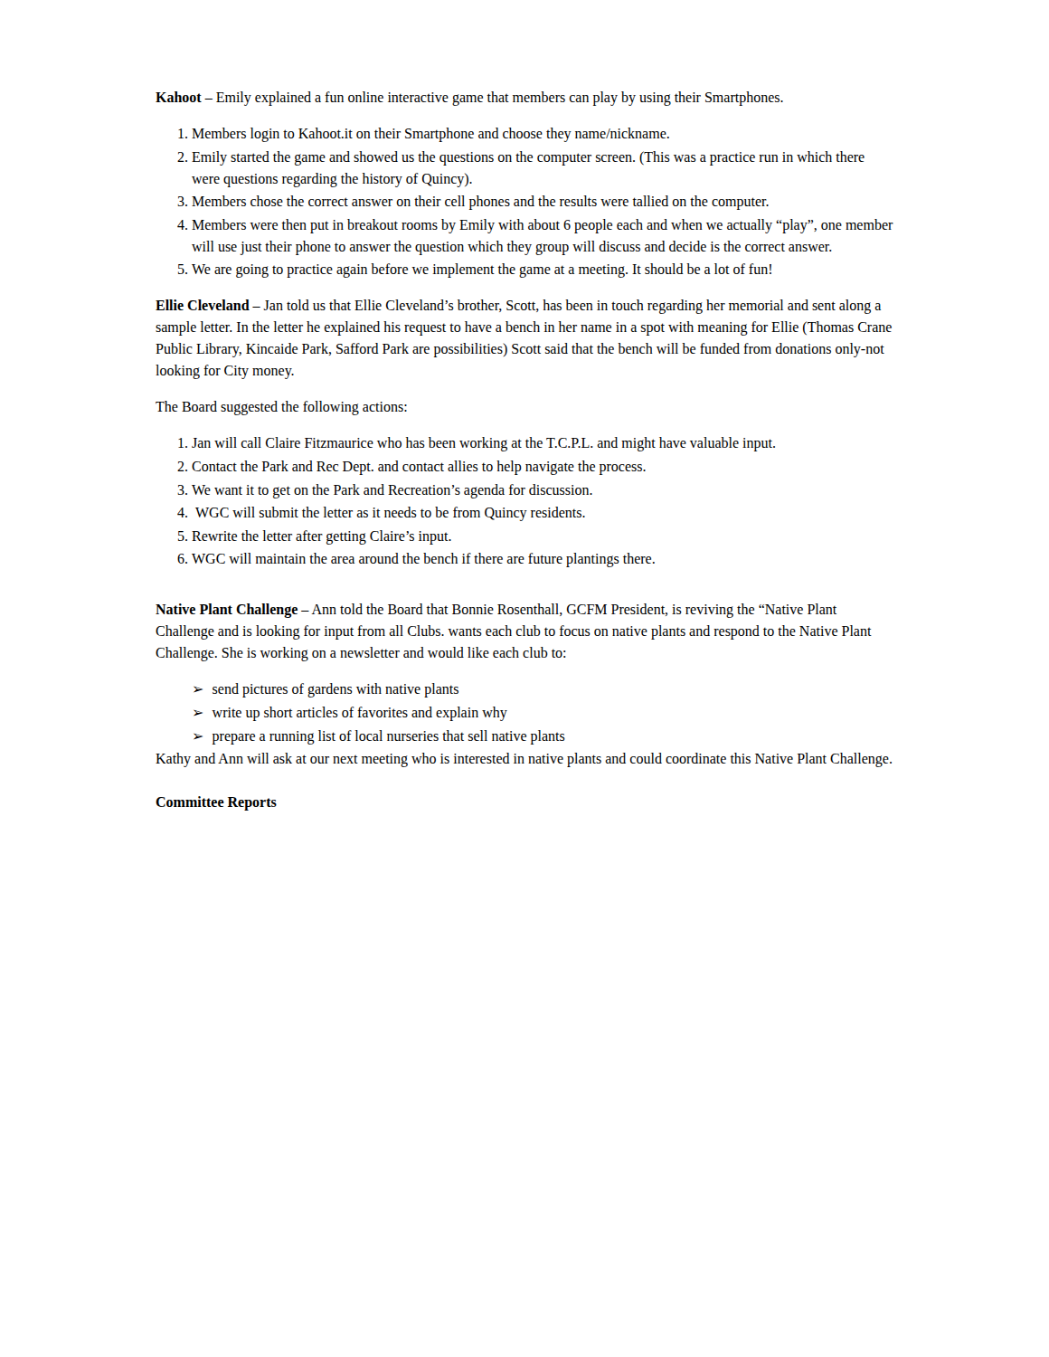Kahoot – Emily explained a fun online interactive game that members can play by using their Smartphones.
Members login to Kahoot.it on their Smartphone and choose they name/nickname.
Emily started the game and showed us the questions on the computer screen. (This was a practice run in which there were questions regarding the history of Quincy).
Members chose the correct answer on their cell phones and the results were tallied on the computer.
Members were then put in breakout rooms by Emily with about 6 people each and when we actually “play”, one member will use just their phone to answer the question which they group will discuss and decide is the correct answer.
We are going to practice again before we implement the game at a meeting. It should be a lot of fun!
Ellie Cleveland – Jan told us that Ellie Cleveland’s brother, Scott, has been in touch regarding her memorial and sent along a sample letter. In the letter he explained his request to have a bench in her name in a spot with meaning for Ellie (Thomas Crane Public Library, Kincaide Park, Safford Park are possibilities) Scott said that the bench will be funded from donations only-not looking for City money.
The Board suggested the following actions:
Jan will call Claire Fitzmaurice who has been working at the T.C.P.L. and might have valuable input.
Contact the Park and Rec Dept. and contact allies to help navigate the process.
We want it to get on the Park and Recreation’s agenda for discussion.
WGC will submit the letter as it needs to be from Quincy residents.
Rewrite the letter after getting Claire’s input.
WGC will maintain the area around the bench if there are future plantings there.
Native Plant Challenge – Ann told the Board that Bonnie Rosenthall, GCFM President, is reviving the “Native Plant Challenge and is looking for input from all Clubs. wants each club to focus on native plants and respond to the Native Plant Challenge. She is working on a newsletter and would like each club to:
send pictures of gardens with native plants
write up short articles of favorites and explain why
prepare a running list of local nurseries that sell native plants
Kathy and Ann will ask at our next meeting who is interested in native plants and could coordinate this Native Plant Challenge.
Committee Reports